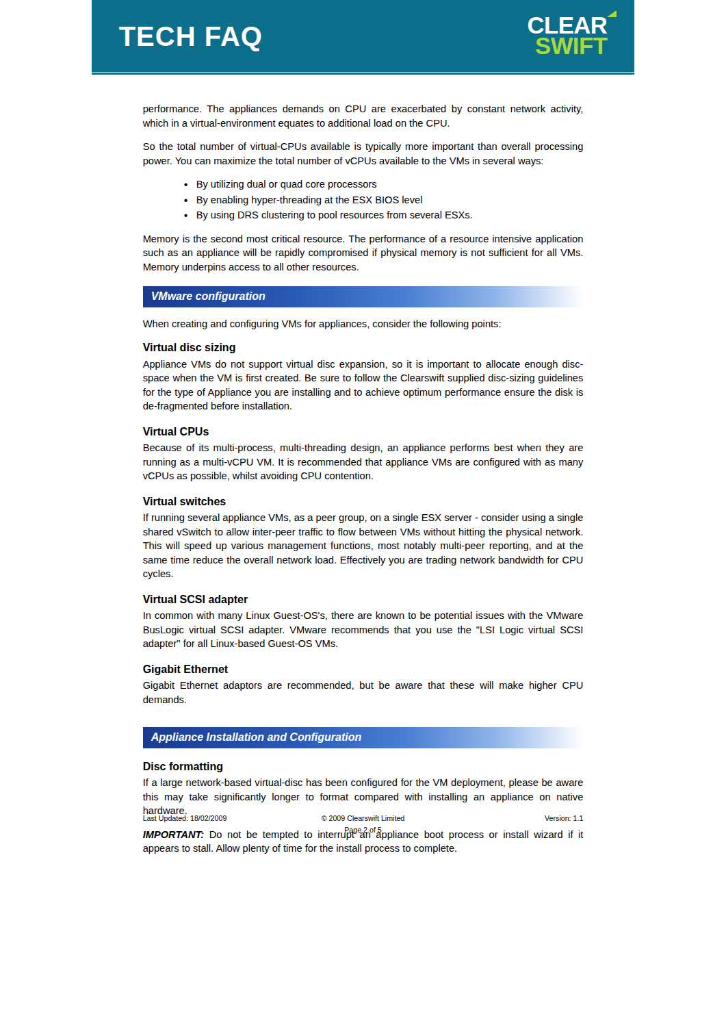TECH FAQ
CLEAR SWIFT
performance. The appliances demands on CPU are exacerbated by constant network activity, which in a virtual-environment equates to additional load on the CPU.
So the total number of virtual-CPUs available is typically more important than overall processing power. You can maximize the total number of vCPUs available to the VMs in several ways:
By utilizing dual or quad core processors
By enabling hyper-threading at the ESX BIOS level
By using DRS clustering to pool resources from several ESXs.
Memory is the second most critical resource. The performance of a resource intensive application such as an appliance will be rapidly compromised if physical memory is not sufficient for all VMs. Memory underpins access to all other resources.
VMware configuration
When creating and configuring VMs for appliances, consider the following points:
Virtual disc sizing
Appliance VMs do not support virtual disc expansion, so it is important to allocate enough disc-space when the VM is first created. Be sure to follow the Clearswift supplied disc-sizing guidelines for the type of Appliance you are installing and to achieve optimum performance ensure the disk is de-fragmented before installation.
Virtual CPUs
Because of its multi-process, multi-threading design, an appliance performs best when they are running as a multi-vCPU VM. It is recommended that appliance VMs are configured with as many vCPUs as possible, whilst avoiding CPU contention.
Virtual switches
If running several appliance VMs, as a peer group, on a single ESX server - consider using a single shared vSwitch to allow inter-peer traffic to flow between VMs without hitting the physical network. This will speed up various management functions, most notably multi-peer reporting, and at the same time reduce the overall network load. Effectively you are trading network bandwidth for CPU cycles.
Virtual SCSI adapter
In common with many Linux Guest-OS's, there are known to be potential issues with the VMware BusLogic virtual SCSI adapter. VMware recommends that you use the "LSI Logic virtual SCSI adapter" for all Linux-based Guest-OS VMs.
Gigabit Ethernet
Gigabit Ethernet adaptors are recommended, but be aware that these will make higher CPU demands.
Appliance Installation and Configuration
Disc formatting
If a large network-based virtual-disc has been configured for the VM deployment, please be aware this may take significantly longer to format compared with installing an appliance on native hardware.
IMPORTANT: Do not be tempted to interrupt an appliance boot process or install wizard if it appears to stall. Allow plenty of time for the install process to complete.
Last Updated: 18/02/2009
© 2009 Clearswift Limited
Version: 1.1
Page 2 of 5